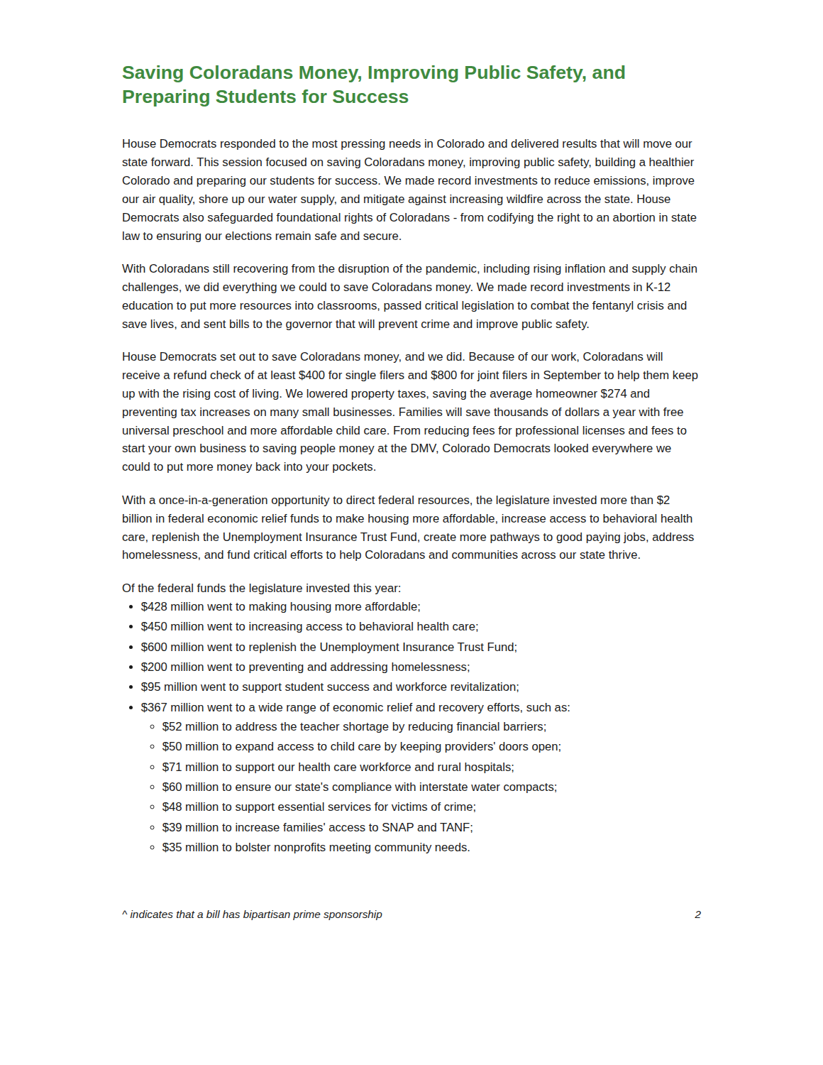Saving Coloradans Money, Improving Public Safety, and
Preparing Students for Success
House Democrats responded to the most pressing needs in Colorado and delivered results that will move our state forward. This session focused on saving Coloradans money, improving public safety, building a healthier Colorado and preparing our students for success. We made record investments to reduce emissions, improve our air quality, shore up our water supply, and mitigate against increasing wildfire across the state. House Democrats also safeguarded foundational rights of Coloradans - from codifying the right to an abortion in state law to ensuring our elections remain safe and secure.
With Coloradans still recovering from the disruption of the pandemic, including rising inflation and supply chain challenges, we did everything we could to save Coloradans money. We made record investments in K-12 education to put more resources into classrooms, passed critical legislation to combat the fentanyl crisis and save lives, and sent bills to the governor that will prevent crime and improve public safety.
House Democrats set out to save Coloradans money, and we did. Because of our work, Coloradans will receive a refund check of at least $400 for single filers and $800 for joint filers in September to help them keep up with the rising cost of living. We lowered property taxes, saving the average homeowner $274 and preventing tax increases on many small businesses. Families will save thousands of dollars a year with free universal preschool and more affordable child care. From reducing fees for professional licenses and fees to start your own business to saving people money at the DMV, Colorado Democrats looked everywhere we could to put more money back into your pockets.
With a once-in-a-generation opportunity to direct federal resources, the legislature invested more than $2 billion in federal economic relief funds to make housing more affordable, increase access to behavioral health care, replenish the Unemployment Insurance Trust Fund, create more pathways to good paying jobs, address homelessness, and fund critical efforts to help Coloradans and communities across our state thrive.
Of the federal funds the legislature invested this year:
$428 million went to making housing more affordable;
$450 million went to increasing access to behavioral health care;
$600 million went to replenish the Unemployment Insurance Trust Fund;
$200 million went to preventing and addressing homelessness;
$95 million went to support student success and workforce revitalization;
$367 million went to a wide range of economic relief and recovery efforts, such as:
$52 million to address the teacher shortage by reducing financial barriers;
$50 million to expand access to child care by keeping providers' doors open;
$71 million to support our health care workforce and rural hospitals;
$60 million to ensure our state's compliance with interstate water compacts;
$48 million to support essential services for victims of crime;
$39 million to increase families' access to SNAP and TANF;
$35 million to bolster nonprofits meeting community needs.
^ indicates that a bill has bipartisan prime sponsorship 2